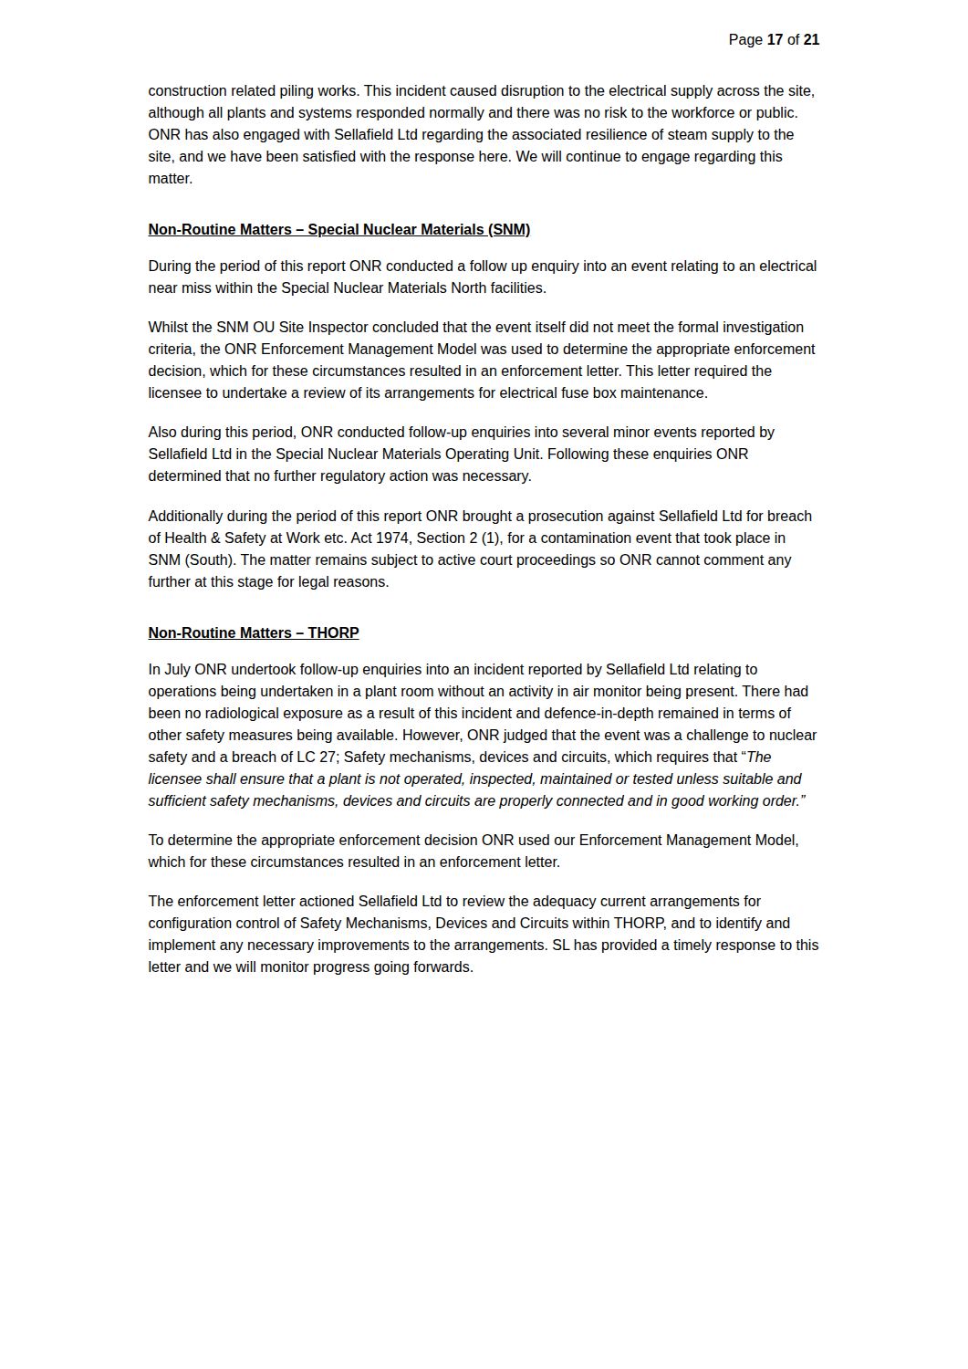Page 17 of 21
construction related piling works. This incident caused disruption to the electrical supply across the site, although all plants and systems responded normally and there was no risk to the workforce or public. ONR has also engaged with Sellafield Ltd regarding the associated resilience of steam supply to the site, and we have been satisfied with the response here. We will continue to engage regarding this matter.
Non-Routine Matters – Special Nuclear Materials (SNM)
During the period of this report ONR conducted a follow up enquiry into an event relating to an electrical near miss within the Special Nuclear Materials North facilities.
Whilst the SNM OU Site Inspector concluded that the event itself did not meet the formal investigation criteria, the ONR Enforcement Management Model was used to determine the appropriate enforcement decision, which for these circumstances resulted in an enforcement letter. This letter required the licensee to undertake a review of its arrangements for electrical fuse box maintenance.
Also during this period, ONR conducted follow-up enquiries into several minor events reported by Sellafield Ltd in the Special Nuclear Materials Operating Unit. Following these enquiries ONR determined that no further regulatory action was necessary.
Additionally during the period of this report ONR brought a prosecution against Sellafield Ltd for breach of Health & Safety at Work etc. Act 1974, Section 2 (1), for a contamination event that took place in SNM (South). The matter remains subject to active court proceedings so ONR cannot comment any further at this stage for legal reasons.
Non-Routine Matters – THORP
In July ONR undertook follow-up enquiries into an incident reported by Sellafield Ltd relating to operations being undertaken in a plant room without an activity in air monitor being present. There had been no radiological exposure as a result of this incident and defence-in-depth remained in terms of other safety measures being available. However, ONR judged that the event was a challenge to nuclear safety and a breach of LC 27; Safety mechanisms, devices and circuits, which requires that “The licensee shall ensure that a plant is not operated, inspected, maintained or tested unless suitable and sufficient safety mechanisms, devices and circuits are properly connected and in good working order.”
To determine the appropriate enforcement decision ONR used our Enforcement Management Model, which for these circumstances resulted in an enforcement letter.
The enforcement letter actioned Sellafield Ltd to review the adequacy current arrangements for configuration control of Safety Mechanisms, Devices and Circuits within THORP, and to identify and implement any necessary improvements to the arrangements. SL has provided a timely response to this letter and we will monitor progress going forwards.